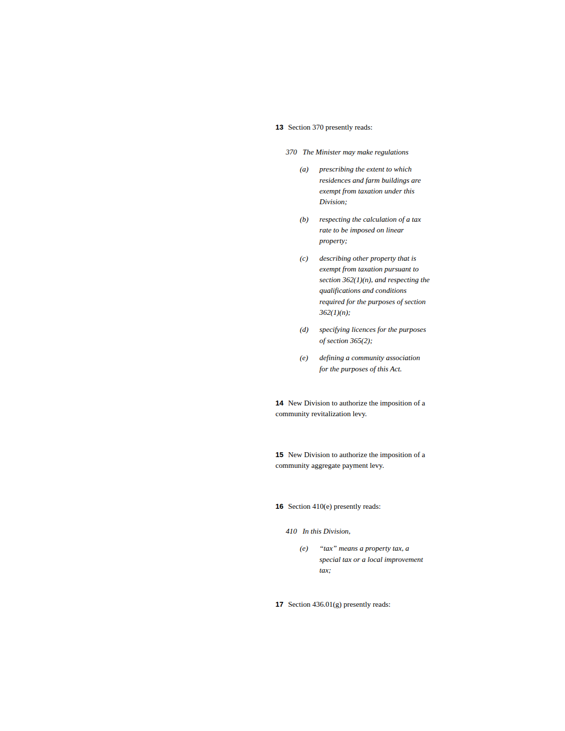13 Section 370 presently reads:
370 The Minister may make regulations
(a)
prescribing the extent to which residences and farm buildings are exempt from taxation under this Division;
(b)
respecting the calculation of a tax rate to be imposed on linear property;
(c)
describing other property that is exempt from taxation pursuant to section 362(1)(n), and respecting the qualifications and conditions required for the purposes of section 362(1)(n);
(d)
specifying licences for the purposes of section 365(2);
(e)
defining a community association for the purposes of this Act.
14 New Division to authorize the imposition of a community revitalization levy.
15 New Division to authorize the imposition of a community aggregate payment levy.
16 Section 410(e) presently reads:
410 In this Division,
(e)
“tax” means a property tax, a special tax or a local improvement tax;
17 Section 436.01(g) presently reads: